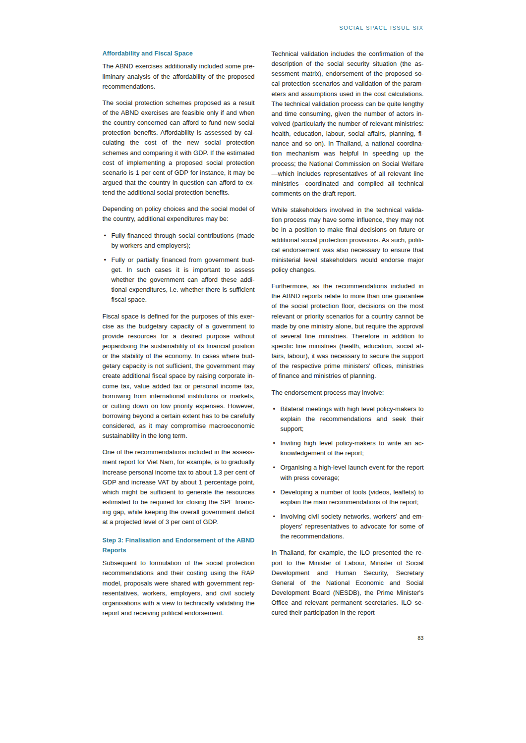Social Space Issue Six
Affordability and Fiscal Space
The ABND exercises additionally included some preliminary analysis of the affordability of the proposed recommendations.
The social protection schemes proposed as a result of the ABND exercises are feasible only if and when the country concerned can afford to fund new social protection benefits. Affordability is assessed by calculating the cost of the new social protection schemes and comparing it with GDP. If the estimated cost of implementing a proposed social protection scenario is 1 per cent of GDP for instance, it may be argued that the country in question can afford to extend the additional social protection benefits.
Depending on policy choices and the social model of the country, additional expenditures may be:
Fully financed through social contributions (made by workers and employers);
Fully or partially financed from government budget. In such cases it is important to assess whether the government can afford these additional expenditures, i.e. whether there is sufficient fiscal space.
Fiscal space is defined for the purposes of this exercise as the budgetary capacity of a government to provide resources for a desired purpose without jeopardising the sustainability of its financial position or the stability of the economy. In cases where budgetary capacity is not sufficient, the government may create additional fiscal space by raising corporate income tax, value added tax or personal income tax, borrowing from international institutions or markets, or cutting down on low priority expenses. However, borrowing beyond a certain extent has to be carefully considered, as it may compromise macroeconomic sustainability in the long term.
One of the recommendations included in the assessment report for Viet Nam, for example, is to gradually increase personal income tax to about 1.3 per cent of GDP and increase VAT by about 1 percentage point, which might be sufficient to generate the resources estimated to be required for closing the SPF financing gap, while keeping the overall government deficit at a projected level of 3 per cent of GDP.
Step 3: Finalisation and Endorsement of the ABND Reports
Subsequent to formulation of the social protection recommendations and their costing using the RAP model, proposals were shared with government representatives, workers, employers, and civil society organisations with a view to technically validating the report and receiving political endorsement.
Technical validation includes the confirmation of the description of the social security situation (the assessment matrix), endorsement of the proposed socal protection scenarios and validation of the parameters and assumptions used in the cost calculations. The technical validation process can be quite lengthy and time consuming, given the number of actors involved (particularly the number of relevant ministries: health, education, labour, social affairs, planning, finance and so on). In Thailand, a national coordination mechanism was helpful in speeding up the process; the National Commission on Social Welfare—which includes representatives of all relevant line ministries—coordinated and compiled all technical comments on the draft report.
While stakeholders involved in the technical validation process may have some influence, they may not be in a position to make final decisions on future or additional social protection provisions. As such, political endorsement was also necessary to ensure that ministerial level stakeholders would endorse major policy changes.
Furthermore, as the recommendations included in the ABND reports relate to more than one guarantee of the social protection floor, decisions on the most relevant or priority scenarios for a country cannot be made by one ministry alone, but require the approval of several line ministries. Therefore in addition to specific line ministries (health, education, social affairs, labour), it was necessary to secure the support of the respective prime ministers' offices, ministries of finance and ministries of planning.
The endorsement process may involve:
Bilateral meetings with high level policy-makers to explain the recommendations and seek their support;
Inviting high level policy-makers to write an acknowledgement of the report;
Organising a high-level launch event for the report with press coverage;
Developing a number of tools (videos, leaflets) to explain the main recommendations of the report;
Involving civil society networks, workers' and employers' representatives to advocate for some of the recommendations.
In Thailand, for example, the ILO presented the report to the Minister of Labour, Minister of Social Development and Human Security, Secretary General of the National Economic and Social Development Board (NESDB), the Prime Minister's Office and relevant permanent secretaries. ILO secured their participation in the report
83